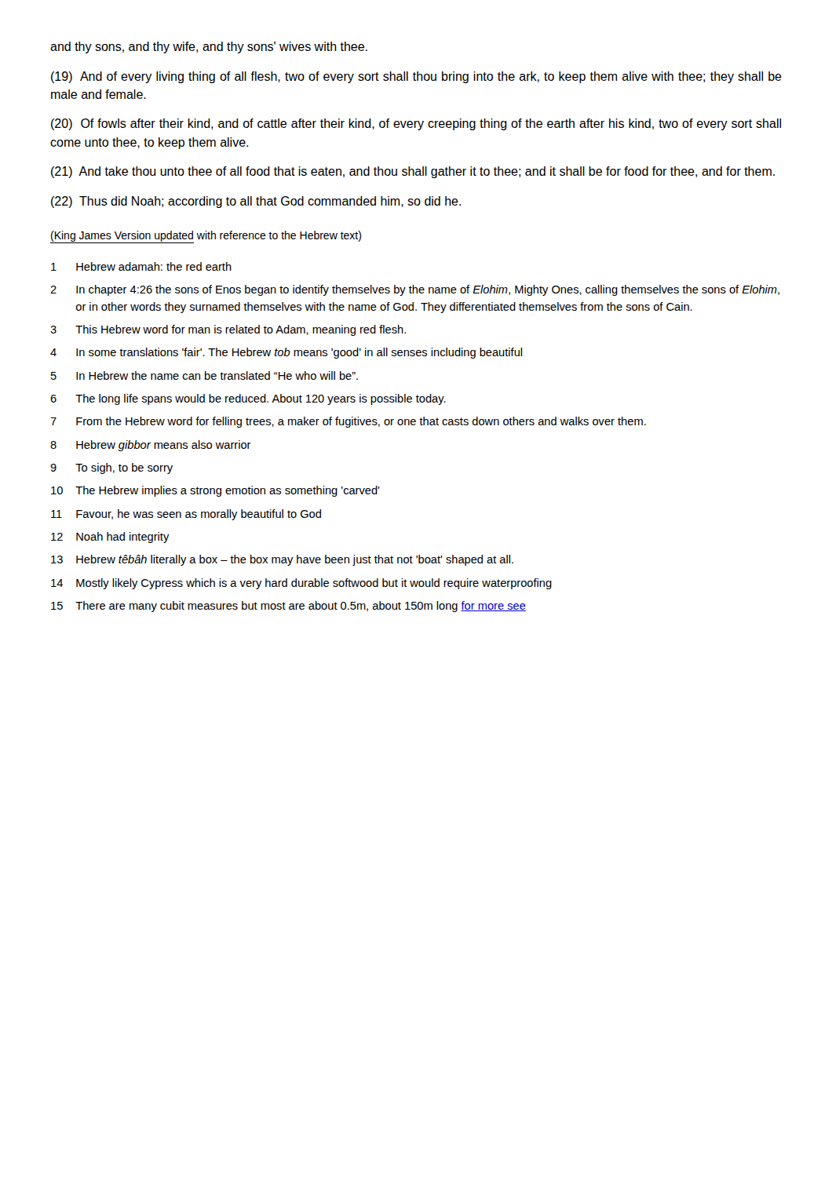and thy sons, and thy wife, and thy sons' wives with thee.
(19) And of every living thing of all flesh, two of every sort shall thou bring into the ark, to keep them alive with thee; they shall be male and female.
(20) Of fowls after their kind, and of cattle after their kind, of every creeping thing of the earth after his kind, two of every sort shall come unto thee, to keep them alive.
(21) And take thou unto thee of all food that is eaten, and thou shall gather it to thee; and it shall be for food for thee, and for them.
(22) Thus did Noah; according to all that God commanded him, so did he.
(King James Version updated with reference to the Hebrew text)
Hebrew adamah: the red earth
In chapter 4:26 the sons of Enos began to identify themselves by the name of Elohim, Mighty Ones, calling themselves the sons of Elohim, or in other words they surnamed themselves with the name of God. They differentiated themselves from the sons of Cain.
This Hebrew word for man is related to Adam, meaning red flesh.
In some translations 'fair'. The Hebrew tob means 'good' in all senses including beautiful
In Hebrew the name can be translated “He who will be”.
The long life spans would be reduced. About 120 years is possible today.
From the Hebrew word for felling trees, a maker of fugitives, or one that casts down others and walks over them.
Hebrew gibbor means also warrior
To sigh, to be sorry
The Hebrew implies a strong emotion as something 'carved'
Favour, he was seen as morally beautiful to God
Noah had integrity
Hebrew têbâh literally a box – the box may have been just that not 'boat' shaped at all.
Mostly likely Cypress which is a very hard durable softwood but it would require waterproofing
There are many cubit measures but most are about 0.5m, about 150m long for more see